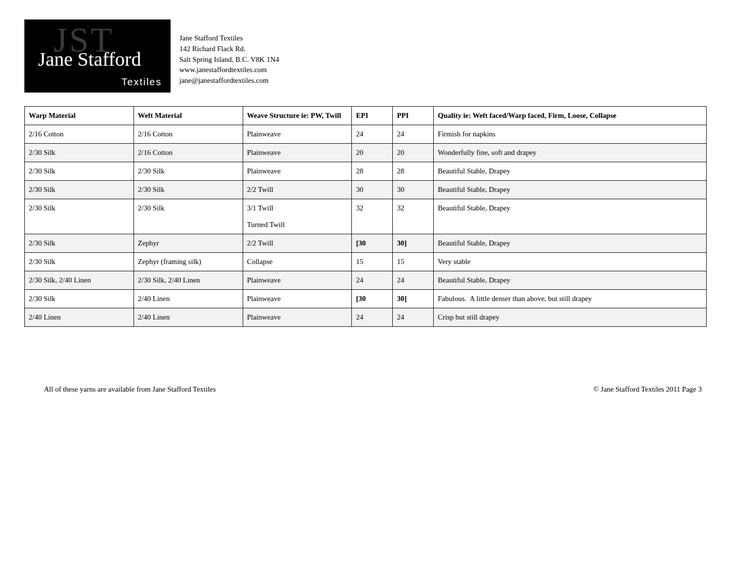JST Jane Stafford Textiles
Jane Stafford Textiles
142 Richard Flack Rd.
Salt Spring Island, B.C. V8K 1N4
www.janestaffordtextiles.com
jane@janestaffordtextiles.com
| Warp Material | Weft Material | Weave Structure ie: PW, Twill | EPI | PPI | Quality ie: Weft faced/Warp faced, Firm, Loose, Collapse |
| --- | --- | --- | --- | --- | --- |
| 2/16 Cotton | 2/16 Cotton | Plainweave | 24 | 24 | Firmish for napkins |
| 2/30 Silk | 2/16 Cotton | Plainweave | 20 | 20 | Wonderfully fine, soft and drapey |
| 2/30 Silk | 2/30 Silk | Plainweave | 28 | 28 | Beautiful Stable, Drapey |
| 2/30 Silk | 2/30 Silk | 2/2 Twill | 30 | 30 | Beautiful Stable, Drapey |
| 2/30 Silk | 2/30 Silk | 3/1 Twill Turned Twill | 32 | 32 | Beautiful Stable, Drapey |
| 2/30 Silk | Zephyr | 2/2 Twill | [30 | 30] | Beautiful Stable, Drapey |
| 2/30 Silk | Zephyr (framing silk) | Collapse | 15 | 15 | Very stable |
| 2/30 Silk, 2/40 Linen | 2/30 Silk, 2/40 Linen | Plainweave | 24 | 24 | Beautiful Stable, Drapey |
| 2/30 Silk | 2/40 Linen | Plainweave | [30 | 30] | Fabulous. A little denser than above, but still drapey |
| 2/40 Linen | 2/40 Linen | Plainweave | 24 | 24 | Crisp but still drapey |
All of these yarns are available from Jane Stafford Textiles
© Jane Stafford Textiles 2011 Page 3